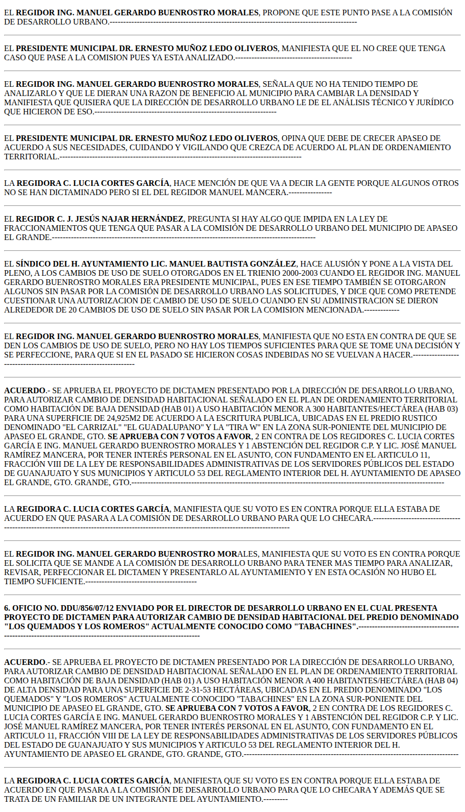EL REGIDOR ING. MANUEL GERARDO BUENROSTRO MORALES, PROPONE QUE ESTE PUNTO PASE A LA COMISIÓN DE DESARROLLO URBANO.-------------------------------------------------------------------------------------------
EL PRESIDENTE MUNICIPAL DR. ERNESTO MUÑOZ LEDO OLIVEROS, MANIFIESTA QUE EL NO CREE QUE TENGA CASO QUE PASE A LA COMISION PUES YA ESTA ANALIZADO.-------------------------------------------
EL REGIDOR ING. MANUEL GERARDO BUENROSTRO MORALES, SEÑALA QUE NO HA TENIDO TIEMPO DE ANALIZARLO Y QUE LE DIERAN UNA RAZON DE BENEFICIO AL MUNICIPIO PARA CAMBIAR LA DENSIDAD Y MANIFIESTA QUE QUISIERA QUE LA DIRECCIÓN DE DESARROLLO URBANO LE DE EL ANÁLISIS TÉCNICO Y JURÍDICO QUE HICIERON DE ESO.-------------------------------------------------------------------
EL PRESIDENTE MUNICIPAL DR. ERNESTO MUÑOZ LEDO OLIVEROS, OPINA QUE DEBE DE CRECER APASEO DE ACUERDO A SUS NECESIDADES, CUIDANDO Y VIGILANDO QUE CREZCA DE ACUERDO AL PLAN DE ORDENAMIENTO TERRITORIAL.-----------------------------------------------------------------------------------------
LA REGIDORA C. LUCIA CORTES GARCÍA, HACE MENCIÓN DE QUE VA A DECIR LA GENTE PORQUE ALGUNOS OTROS NO SE HAN DICTAMINADO PERO SI EL DEL REGIDOR MANUEL MANCERA.----------------
EL REGIDOR C. J. JESÚS NAJAR HERNÁNDEZ, PREGUNTA SI HAY ALGO QUE IMPIDA EN LA LEY DE FRACCIONAMIENTOS QUE TENGA QUE PASAR A LA COMISIÓN DE DESARROLLO URBANO DEL MUNICIPIO DE APASEO EL GRANDE.-------------------------------------------------------------------------------------------------
EL SÍNDICO DEL H. AYUNTAMIENTO LIC. MANUEL BAUTISTA GONZÁLEZ, HACE ALUSIÓN Y PONE A LA VISTA DEL PLENO, A LOS CAMBIOS DE USO DE SUELO OTORGADOS EN EL TRIENIO 2000-2003 CUANDO EL REGIDOR ING. MANUEL GERARDO BUENROSTRO MORALES ERA PRESIDENTE MUNICIPAL, PUES EN ESE TIEMPO TAMBIÉN SE OTORGARON ALGUNOS SIN PASAR POR LA COMISIÓN DE DESARROLLO URBANO LAS SOLICITUDES, Y DICE QUE COMO PRETENDE CUESTIONAR UNA AUTORIZACION DE CAMBIO DE USO DE SUELO CUANDO EN SU ADMINISTRACION SE DIERON ALREDEDOR DE 20 CAMBIOS DE USO DE SUELO SIN PASAR POR LA COMISION MENCIONADA.-------------
EL REGIDOR ING. MANUEL GERARDO BUENROSTRO MORALES, MANIFIESTA QUE NO ESTA EN CONTRA DE QUE SE DEN LOS CAMBIOS DE USO DE SUELO, PERO NO HAY LOS TIEMPOS SUFICIENTES PARA QUE SE TOME UNA DECISIÓN Y SE PERFECCIONE, PARA QUE SI EN EL PASADO SE HICIERON COSAS INDEBIDAS NO SE VUELVAN A HACER.-----------------------------------------------------------------
ACUERDO.- SE APRUEBA EL PROYECTO DE DICTAMEN PRESENTADO POR LA DIRECCIÓN DE DESARROLLO URBANO, PARA AUTORIZAR CAMBIO DE DENSIDAD HABITACIONAL SEÑALADO EN EL PLAN DE ORDENAMIENTO TERRITORIAL COMO HABITACIÓN DE BAJA DENSIDAD (HAB 01) A USO HABITACIÓN MENOR A 300 HABITANTES/HECTÁREA (HAB 03) PARA UNA SUPERFICIE DE 24,925M2 DE ACUERDO A LA ESCRITURA PUBLICA, UBICADAS EN EL PREDIO RUSTICO DENOMINADO "EL CARRIZAL" "EL GUADALUPANO" Y LA "TIRA W" EN LA ZONA SUR-PONIENTE DEL MUNICIPIO DE APASEO EL GRANDE, GTO. SE APRUEBA CON 7 VOTOS A FAVOR, 2 EN CONTRA DE LOS REGIDORES C. LUCIA CORTES GARCÍA E ING. MANUEL GERARDO BUENROSTRO MORALES Y 1 ABSTENCIÓN DEL REGIDOR C.P. Y LIC. JOSÉ MANUEL RAMÍREZ MANCERA, POR TENER INTERÉS PERSONAL EN EL ASUNTO, CON FUNDAMENTO EN EL ARTICULO 11, FRACCIÓN VIII DE LA LEY DE RESPONSABILIDADES ADMINISTRATIVAS DE LOS SERVIDORES PÚBLICOS DEL ESTADO DE GUANAJUATO Y SUS MUNICIPIOS Y ARTICULO 53 DEL REGLAMENTO INTERIOR DEL H. AYUNTAMIENTO DE APASEO EL GRANDE, GTO. GRANDE, GTO.-------------------------------------------------------------------------------------------------------------------
LA REGIDORA C. LUCIA CORTES GARCÍA, MANIFIESTA QUE SU VOTO ES EN CONTRA PORQUE ELLA ESTABA DE ACUERDO EN QUE PASARA A LA COMISIÓN DE DESARROLLO URBANO PARA QUE LO CHECARA.-----------------------------------------------------------------------------------------------------------------------------------------
EL REGIDOR ING. MANUEL GERARDO BUENROSTRO MORALES, MANIFIESTA QUE SU VOTO ES EN CONTRA PORQUE EL SOLICITA QUE SE MANDE A LA COMISIÓN DE DESARROLLO URBANO PARA TENER MAS TIEMPO PARA ANALIZAR, REVISAR, PERFECCIONAR EL DICTAMEN Y PRESENTARLO AL AYUNTAMIENTO Y EN ESTA OCASIÓN NO HUBO EL TIEMPO SUFICIENTE.-----------------------------------------
6. OFICIO NO. DDU/856/07/12 ENVIADO POR EL DIRECTOR DE DESARROLLO URBANO EN EL CUAL PRESENTA PROYECTO DE DICTAMEN PARA AUTORIZAR CAMBIO DE DENSIDAD HABITACIONAL DEL PREDIO DENOMINADO "LOS QUEMADOS Y LOS ROMEROS" ACTUALMENTE CONOCIDO COMO "TABACHINES".-------------------------------------------------------------------------------------------------------------
ACUERDO.- SE APRUEBA EL PROYECTO DE DICTAMEN PRESENTADO POR LA DIRECCIÓN DE DESARROLLO URBANO, PARA AUTORIZAR CAMBIO DE DENSIDAD HABITACIONAL SEÑALADO EN EL PLAN DE ORDENAMIENTO TERRITORIAL COMO HABITACIÓN DE BAJA DENSIDAD (HAB 01) A USO HABITACIÓN MENOR A 400 HABITANTES/HECTÁREA (HAB 04) DE ALTA DENSIDAD PARA UNA SUPERFICIE DE 2-31-53 HECTÁREAS, UBICADAS EN EL PREDIO DENOMINADO "LOS QUEMADOS" Y "LOS ROMEROS" ACTUALMENTE CONOCIDO "TABACHINES" EN LA ZONA SUR-PONIENTE DEL MUNICIPIO DE APASEO EL GRANDE, GTO. SE APRUEBA CON 7 VOTOS A FAVOR, 2 EN CONTRA DE LOS REGIDORES C. LUCIA CORTES GARCÍA E ING. MANUEL GERARDO BUENROSTRO MORALES Y 1 ABSTENCIÓN DEL REGIDOR C.P. Y LIC. JOSÉ MANUEL RAMÍREZ MANCERA, POR TENER INTERÉS PERSONAL EN EL ASUNTO, CON FUNDAMENTO EN EL ARTICULO 11, FRACCIÓN VIII DE LA LEY DE RESPONSABILIDADES ADMINISTRATIVAS DE LOS SERVIDORES PÚBLICOS DEL ESTADO DE GUANAJUATO Y SUS MUNICIPIOS Y ARTICULO 53 DEL REGLAMENTO INTERIOR DEL H. AYUNTAMIENTO DE APASEO EL GRANDE, GTO. GRANDE, GTO.-------------------------------------------------------------------------------
LA REGIDORA C. LUCIA CORTES GARCÍA, MANIFIESTA QUE SU VOTO ES EN CONTRA PORQUE ELLA ESTABA DE ACUERDO EN QUE PASARA A LA COMISIÓN DE DESARROLLO URBANO PARA QUE LO CHECARA Y ADEMÁS QUE SE TRATA DE UN FAMILIAR DE UN INTEGRANTE DEL AYUNTAMIENTO.---------